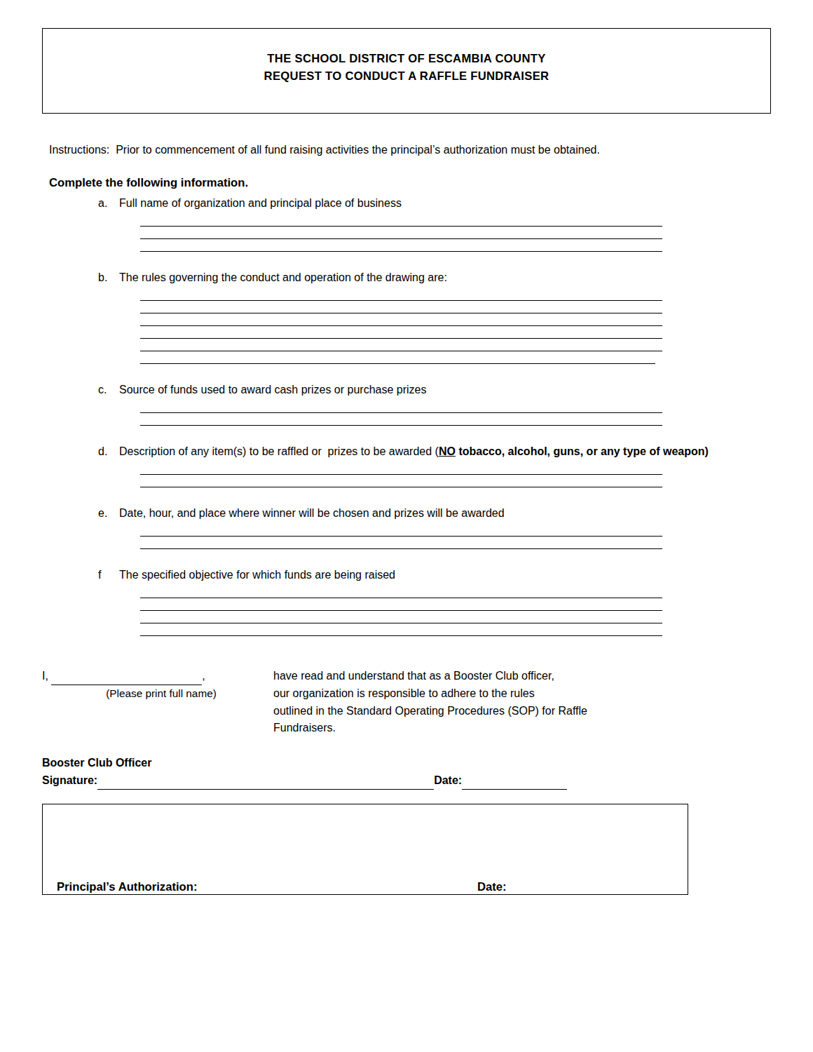THE SCHOOL DISTRICT OF ESCAMBIA COUNTY
REQUEST TO CONDUCT A RAFFLE FUNDRAISER
Instructions: Prior to commencement of all fund raising activities the principal’s authorization must be obtained.
Complete the following information.
a. Full name of organization and principal place of business
b. The rules governing the conduct and operation of the drawing are:
c. Source of funds used to award cash prizes or purchase prizes
d. Description of any item(s) to be raffled or prizes to be awarded (NO tobacco, alcohol, guns, or any type of weapon)
e. Date, hour, and place where winner will be chosen and prizes will be awarded
f The specified objective for which funds are being raised
I, , (Please print full name)
have read and understand that as a Booster Club officer,
our organization is responsible to adhere to the rules
outlined in the Standard Operating Procedures (SOP) for Raffle
Fundraisers.
Booster Club Officer
Signature: Date:
Principal’s Authorization: Date: